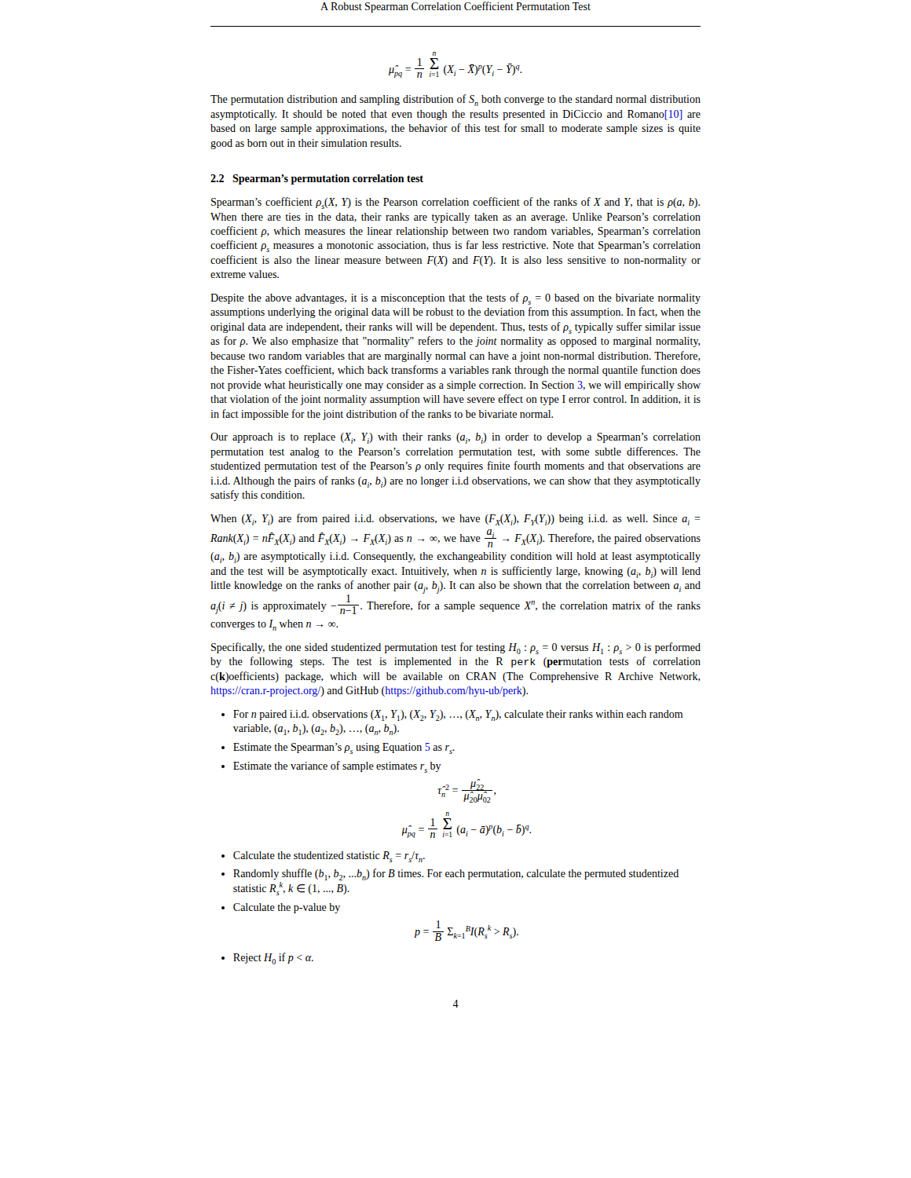A Robust Spearman Correlation Coefficient Permutation Test
μ̂pq = 1 n nΣi=1 (Xi − X̄)p(Yi − Ȳ)q.
The permutation distribution and sampling distribution of Sn both converge to the standard normal distribution asymptotically. It should be noted that even though the results presented in DiCiccio and Romano[10] are based on large sample approximations, the behavior of this test for small to moderate sample sizes is quite good as born out in their simulation results.
2.2 Spearman’s permutation correlation test
Spearman’s coefficient ρs(X, Y) is the Pearson correlation coefficient of the ranks of X and Y, that is ρ(a, b). When there are ties in the data, their ranks are typically taken as an average. Unlike Pearson’s correlation coefficient ρ, which measures the linear relationship between two random variables, Spearman’s correlation coefficient ρs measures a monotonic association, thus is far less restrictive. Note that Spearman’s correlation coefficient is also the linear measure between F(X) and F(Y). It is also less sensitive to non-normality or extreme values.
Despite the above advantages, it is a misconception that the tests of ρs = 0 based on the bivariate normality assumptions underlying the original data will be robust to the deviation from this assumption. In fact, when the original data are independent, their ranks will will be dependent. Thus, tests of ρs typically suffer similar issue as for ρ. We also emphasize that "normality" refers to the joint normality as opposed to marginal normality, because two random variables that are marginally normal can have a joint non-normal distribution. Therefore, the Fisher-Yates coefficient, which back transforms a variables rank through the normal quantile function does not provide what heuristically one may consider as a simple correction. In Section 3, we will empirically show that violation of the joint normality assumption will have severe effect on type I error control. In addition, it is in fact impossible for the joint distribution of the ranks to be bivariate normal.
Our approach is to replace (Xi, Yi) with their ranks (ai, bi) in order to develop a Spearman’s correlation permutation test analog to the Pearson’s correlation permutation test, with some subtle differences. The studentized permutation test of the Pearson’s ρ only requires finite fourth moments and that observations are i.i.d. Although the pairs of ranks (ai, bi) are no longer i.i.d observations, we can show that they asymptotically satisfy this condition.
When (Xi, Yi) are from paired i.i.d. observations, we have (FX(Xi), FY(Yi)) being i.i.d. as well. Since ai = Rank(Xi) = nF̂X(Xi) and F̂X(Xi) → FX(Xi) as n → ∞, we have ai n → FX(Xi). Therefore, the paired observations (ai, bi) are asymptotically i.i.d. Consequently, the exchangeability condition will hold at least asymptotically and the test will be asymptotically exact. Intuitively, when n is sufficiently large, knowing (ai, bi) will lend little knowledge on the ranks of another pair (aj, bj). It can also be shown that the correlation between ai and aj(i ≠ j) is approximately −1 n−1. Therefore, for a sample sequence Xn, the correlation matrix of the ranks converges to In when n → ∞.
Specifically, the one sided studentized permutation test for testing H0 : ρs = 0 versus H1 : ρs > 0 is performed by the following steps. The test is implemented in the R perk (permutation tests of correlation c(k)oefficients) package, which will be available on CRAN (The Comprehensive R Archive Network, https://cran.r-project.org/) and GitHub (https://github.com/hyu-ub/perk).
For n paired i.i.d. observations (X1, Y1), (X2, Y2), …, (Xn, Yn), calculate their ranks within each random variable, (a1, b1), (a2, b2), …, (an, bn).
Estimate the Spearman’s ρs using Equation 5 as rs.
Estimate the variance of sample estimates rs by
τ̂n2 = μ̂22 μ̂20μ̂02,
μ̂pq = 1 n nΣi=1 (ai − ā)p(bi − b̄)q.
Calculate the studentized statistic Rs = rs/τn.
Randomly shuffle (b1, b2, ...bn) for B times. For each permutation, calculate the permuted studentized statistic Rsk, k ∈ (1, ..., B).
Calculate the p-value by
p = 1 B Σk=1BI(Rsk > Rs).
Reject H0 if p < α.
4